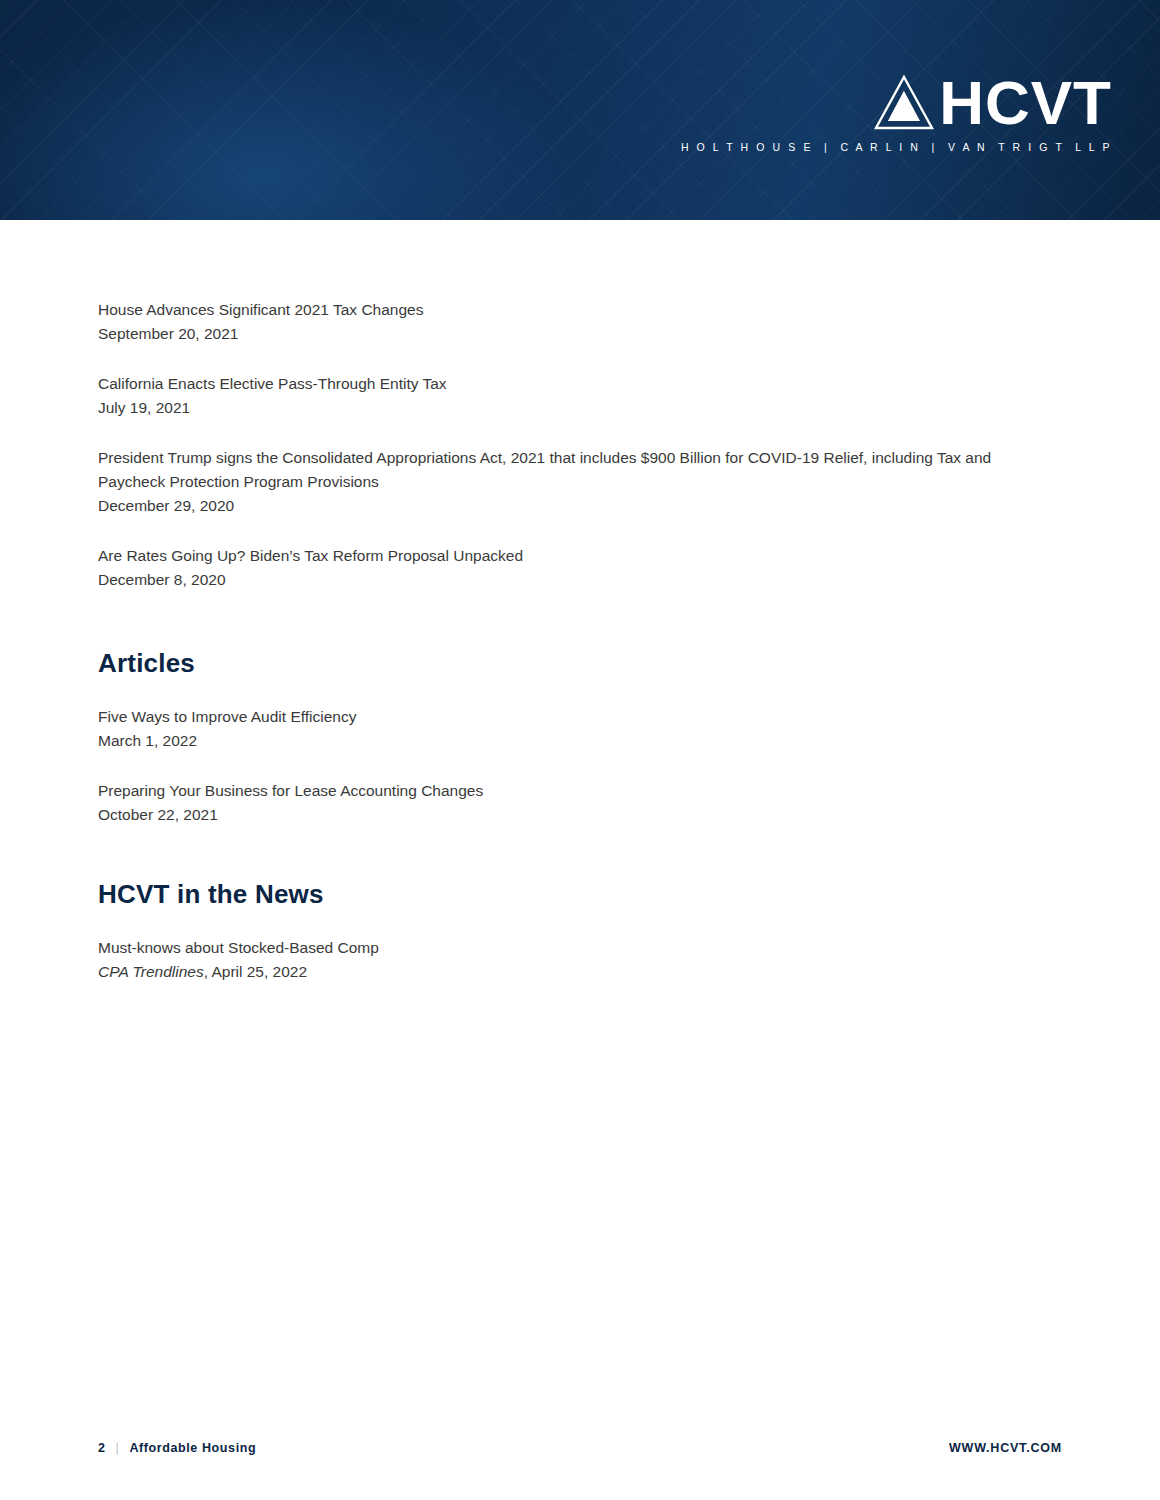HCVT
H O L T H O U S E | C A R L I N | V A N T R I G T L L P
House Advances Significant 2021 Tax ChangesSeptember 20, 2021
California Enacts Elective Pass-Through Entity TaxJuly 19, 2021
President Trump signs the Consolidated Appropriations Act, 2021 that includes $900 Billion for COVID-19 Relief, including Tax and Paycheck Protection Program ProvisionsDecember 29, 2020
Are Rates Going Up? Biden’s Tax Reform Proposal UnpackedDecember 8, 2020
Articles
Five Ways to Improve Audit EfficiencyMarch 1, 2022
Preparing Your Business for Lease Accounting ChangesOctober 22, 2021
HCVT in the News
Must-knows about Stocked-Based CompCPA Trendlines, April 25, 2022
2 | Affordable Housing
WWW.HCVT.COM